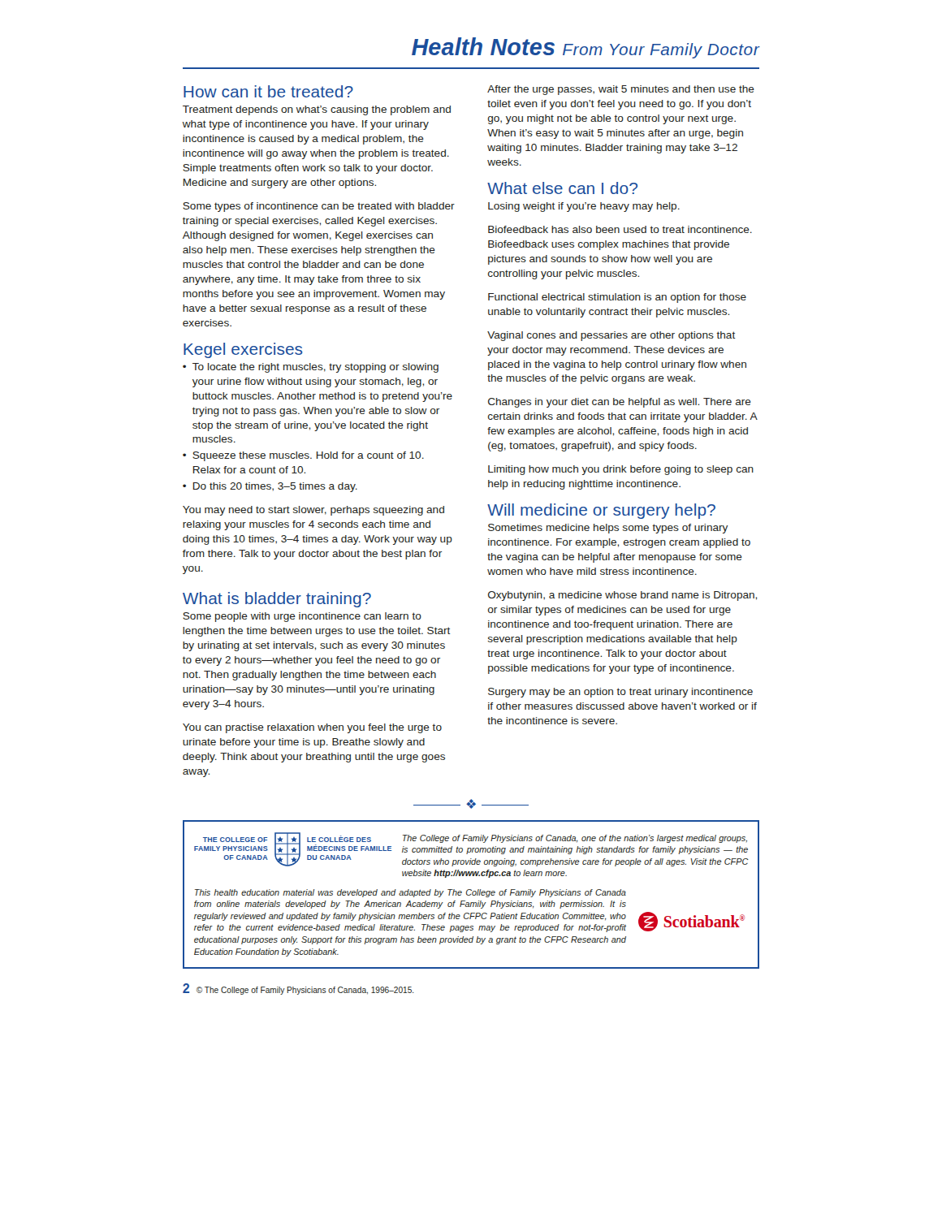Health Notes From Your Family Doctor
How can it be treated?
Treatment depends on what’s causing the problem and what type of incontinence you have. If your urinary incontinence is caused by a medical problem, the incontinence will go away when the problem is treated. Simple treatments often work so talk to your doctor. Medicine and surgery are other options.
Some types of incontinence can be treated with bladder training or special exercises, called Kegel exercises. Although designed for women, Kegel exercises can also help men. These exercises help strengthen the muscles that control the bladder and can be done anywhere, any time. It may take from three to six months before you see an improvement. Women may have a better sexual response as a result of these exercises.
Kegel exercises
To locate the right muscles, try stopping or slowing your urine flow without using your stomach, leg, or buttock muscles. Another method is to pretend you’re trying not to pass gas. When you’re able to slow or stop the stream of urine, you’ve located the right muscles.
Squeeze these muscles. Hold for a count of 10. Relax for a count of 10.
Do this 20 times, 3–5 times a day.
You may need to start slower, perhaps squeezing and relaxing your muscles for 4 seconds each time and doing this 10 times, 3–4 times a day. Work your way up from there. Talk to your doctor about the best plan for you.
What is bladder training?
Some people with urge incontinence can learn to lengthen the time between urges to use the toilet. Start by urinating at set intervals, such as every 30 minutes to every 2 hours—whether you feel the need to go or not. Then gradually lengthen the time between each urination—say by 30 minutes—until you’re urinating every 3–4 hours.
You can practise relaxation when you feel the urge to urinate before your time is up. Breathe slowly and deeply. Think about your breathing until the urge goes away.
After the urge passes, wait 5 minutes and then use the toilet even if you don’t feel you need to go. If you don’t go, you might not be able to control your next urge. When it’s easy to wait 5 minutes after an urge, begin waiting 10 minutes. Bladder training may take 3–12 weeks.
What else can I do?
Losing weight if you’re heavy may help.
Biofeedback has also been used to treat incontinence. Biofeedback uses complex machines that provide pictures and sounds to show how well you are controlling your pelvic muscles.
Functional electrical stimulation is an option for those unable to voluntarily contract their pelvic muscles.
Vaginal cones and pessaries are other options that your doctor may recommend. These devices are placed in the vagina to help control urinary flow when the muscles of the pelvic organs are weak.
Changes in your diet can be helpful as well. There are certain drinks and foods that can irritate your bladder. A few examples are alcohol, caffeine, foods high in acid (eg, tomatoes, grapefruit), and spicy foods.
Limiting how much you drink before going to sleep can help in reducing nighttime incontinence.
Will medicine or surgery help?
Sometimes medicine helps some types of urinary incontinence. For example, estrogen cream applied to the vagina can be helpful after menopause for some women who have mild stress incontinence.
Oxybutynin, a medicine whose brand name is Ditropan, or similar types of medicines can be used for urge incontinence and too-frequent urination. There are several prescription medications available that help treat urge incontinence. Talk to your doctor about possible medications for your type of incontinence.
Surgery may be an option to treat urinary incontinence if other measures discussed above haven’t worked or if the incontinence is severe.
❖
THE COLLEGE OF
FAMILY PHYSICIANS
OF CANADA
LE COLLÈGE DES
MÉDECINS DE FAMILLE
DU CANADA
The College of Family Physicians of Canada, one of the nation’s largest medical groups, is committed to promoting and maintaining high standards for family physicians — the doctors who provide ongoing, comprehensive care for people of all ages. Visit the CFPC website http://www.cfpc.ca to learn more.
This health education material was developed and adapted by The College of Family Physicians of Canada from online materials developed by The American Academy of Family Physicians, with permission. It is regularly reviewed and updated by family physician members of the CFPC Patient Education Committee, who refer to the current evidence-based medical literature. These pages may be reproduced for not-for-profit educational purposes only. Support for this program has been provided by a grant to the CFPC Research and Education Foundation by Scotiabank.
Scotiabank®
2
© The College of Family Physicians of Canada, 1996–2015.